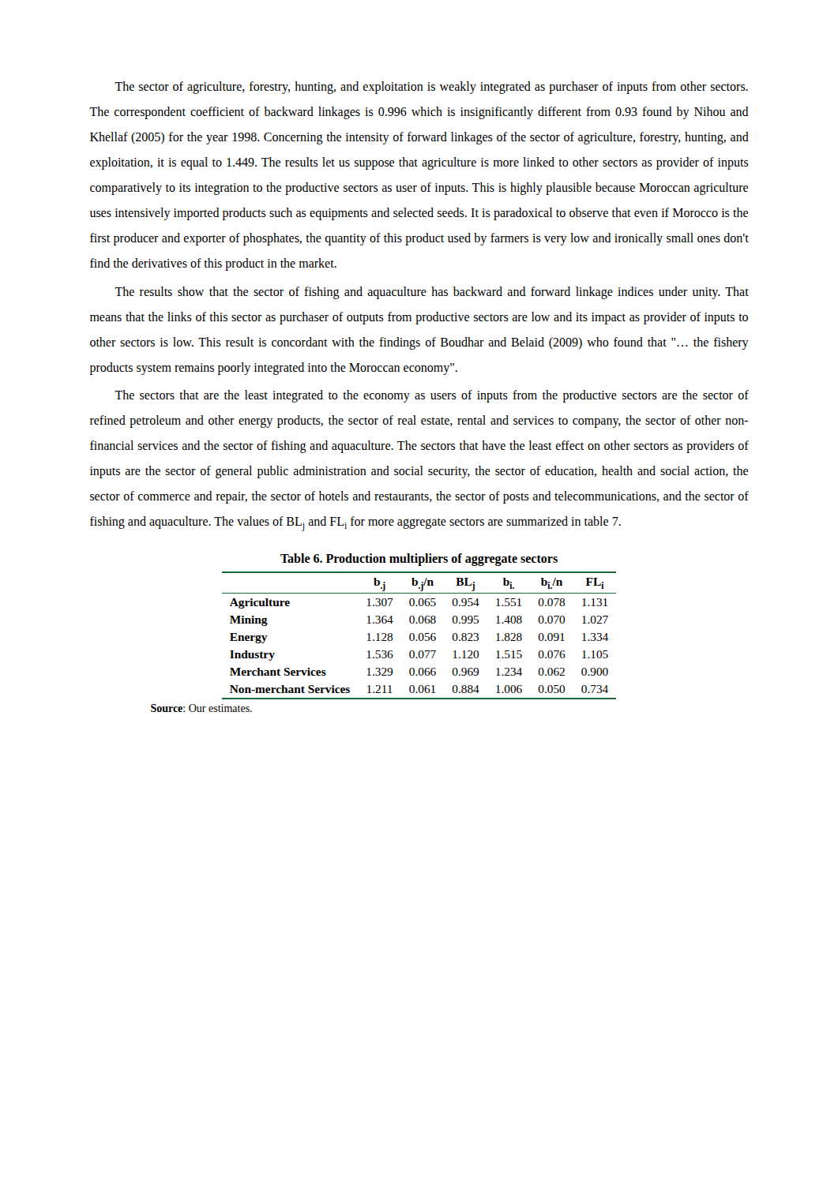The sector of agriculture, forestry, hunting, and exploitation is weakly integrated as purchaser of inputs from other sectors. The correspondent coefficient of backward linkages is 0.996 which is insignificantly different from 0.93 found by Nihou and Khellaf (2005) for the year 1998. Concerning the intensity of forward linkages of the sector of agriculture, forestry, hunting, and exploitation, it is equal to 1.449. The results let us suppose that agriculture is more linked to other sectors as provider of inputs comparatively to its integration to the productive sectors as user of inputs. This is highly plausible because Moroccan agriculture uses intensively imported products such as equipments and selected seeds. It is paradoxical to observe that even if Morocco is the first producer and exporter of phosphates, the quantity of this product used by farmers is very low and ironically small ones don't find the derivatives of this product in the market.
The results show that the sector of fishing and aquaculture has backward and forward linkage indices under unity. That means that the links of this sector as purchaser of outputs from productive sectors are low and its impact as provider of inputs to other sectors is low. This result is concordant with the findings of Boudhar and Belaid (2009) who found that "… the fishery products system remains poorly integrated into the Moroccan economy".
The sectors that are the least integrated to the economy as users of inputs from the productive sectors are the sector of refined petroleum and other energy products, the sector of real estate, rental and services to company, the sector of other non-financial services and the sector of fishing and aquaculture. The sectors that have the least effect on other sectors as providers of inputs are the sector of general public administration and social security, the sector of education, health and social action, the sector of commerce and repair, the sector of hotels and restaurants, the sector of posts and telecommunications, and the sector of fishing and aquaculture. The values of BLj and FLi for more aggregate sectors are summarized in table 7.
Table 6. Production multipliers of aggregate sectors
| | b .j | b .j /n | BL j | b i. | b i. /n | FL i |
| --- | --- | --- | --- | --- | --- | --- |
| Agriculture | 1.307 | 0.065 | 0.954 | 1.551 | 0.078 | 1.131 |
| Mining | 1.364 | 0.068 | 0.995 | 1.408 | 0.070 | 1.027 |
| Energy | 1.128 | 0.056 | 0.823 | 1.828 | 0.091 | 1.334 |
| Industry | 1.536 | 0.077 | 1.120 | 1.515 | 0.076 | 1.105 |
| Merchant Services | 1.329 | 0.066 | 0.969 | 1.234 | 0.062 | 0.900 |
| Non-merchant Services | 1.211 | 0.061 | 0.884 | 1.006 | 0.050 | 0.734 |
Source: Our estimates.